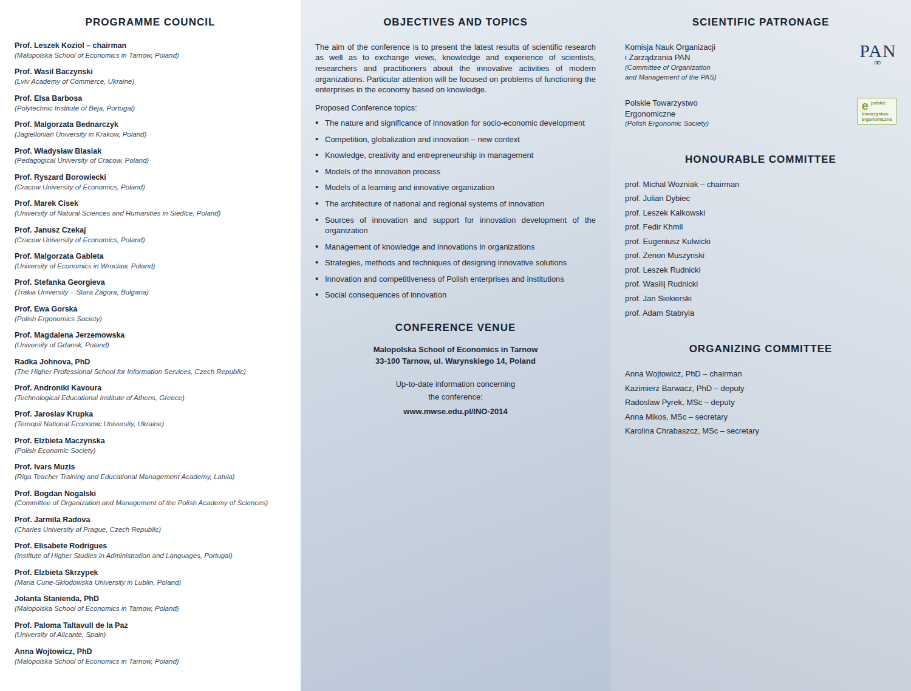Programme Council
Prof. Leszek Koziol – chairman (Malopolska School of Economics in Tarnow, Poland)
Prof. Wasil Baczynski (Lviv Academy of Commerce, Ukraine)
Prof. Elsa Barbosa (Polytechnic Institute of Beja, Portugal)
Prof. Malgorzata Bednarczyk (Jagiellonian University in Krakow, Poland)
Prof. Władysław Blasiak (Pedagogical University of Cracow, Poland)
Prof. Ryszard Borowiecki (Cracow University of Economics, Poland)
Prof. Marek Cisek (University of Natural Sciences and Humanities in Siedlce, Poland)
Prof. Janusz Czekaj (Cracow University of Economics, Poland)
Prof. Malgorzata Gableta (University of Economics in Wroclaw, Poland)
Prof. Stefanka Georgieva (Trakia University – Stara Zagora, Bulgaria)
Prof. Ewa Gorska (Polish Ergonomics Society)
Prof. Magdalena Jerzemowska (University of Gdansk, Poland)
Radka Johnova, PhD (The Higher Professional School for Information Services, Czech Republic)
Prof. Androniki Kavoura (Technological Educational Institute of Athens, Greece)
Prof. Jaroslav Krupka (Ternopil National Economic University, Ukraine)
Prof. Elzbieta Maczynska (Polish Economic Society)
Prof. Ivars Muzis (Riga Teacher Training and Educational Management Academy, Latvia)
Prof. Bogdan Nogalski (Committee of Organization and Management of the Polish Academy of Sciences)
Prof. Jarmila Radova (Charles University of Prague, Czech Republic)
Prof. Elisabete Rodrigues (Institute of Higher Studies in Administration and Languages, Portugal)
Prof. Elzbieta Skrzypek (Maria Curie-Sklodowska University in Lublin, Poland)
Jolanta Stanienda, PhD (Malopolska School of Economics in Tarnow, Poland)
Prof. Paloma Taltavull de la Paz (University of Alicante, Spain)
Anna Wojtowicz, PhD (Malopolska School of Economics in Tarnow, Poland)
Objectives and Topics
The aim of the conference is to present the latest results of scientific research as well as to exchange views, knowledge and experience of scientists, researchers and practitioners about the innovative activities of modern organizations. Particular attention will be focused on problems of functioning the enterprises in the economy based on knowledge.
Proposed Conference topics:
The nature and significance of innovation for socio-economic development
Competition, globalization and innovation – new context
Knowledge, creativity and entrepreneurship in management
Models of the innovation process
Models of a learning and innovative organization
The architecture of national and regional systems of innovation
Sources of innovation and support for innovation development of the organization
Management of knowledge and innovations in organizations
Strategies, methods and techniques of designing innovative solutions
Innovation and competitiveness of Polish enterprises and institutions
Social consequences of innovation
Conference Venue
Malopolska School of Economics in Tarnow
33-100 Tarnow, ul. Warynskiego 14, Poland
Up-to-date information concerning
the conference: www.mwse.edu.pl/INO-2014
Scientific Patronage
Komisja Nauk Organizacji
i Zarządzania PAN (Committee of Organization
and Management of the PAS)
PAN∞
Polskie Towarzystwo
Ergonomiczne (Polish Ergonomic Society)
epolskie
towarzystwo
ergonomiczne
Honourable Committee
prof. Michal Wozniak – chairman
prof. Julian Dybiec
prof. Leszek Kalkowski
prof. Fedir Khmil
prof. Eugeniusz Kulwicki
prof. Zenon Muszynski
prof. Leszek Rudnicki
prof. Wasilij Rudnicki
prof. Jan Siekierski
prof. Adam Stabryla
Organizing Committee
Anna Wojtowicz, PhD – chairman
Kazimierz Barwacz, PhD – deputy
Radoslaw Pyrek, MSc – deputy
Anna Mikos, MSc – secretary
Karolina Chrabaszcz, MSc – secretary